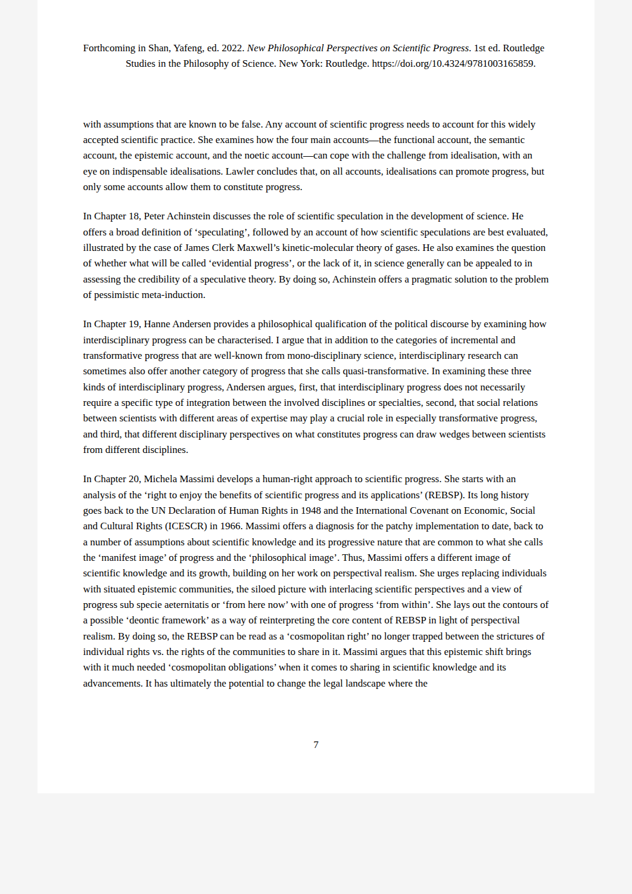Forthcoming in Shan, Yafeng, ed. 2022. New Philosophical Perspectives on Scientific Progress. 1st ed. Routledge Studies in the Philosophy of Science. New York: Routledge. https://doi.org/10.4324/9781003165859.
with assumptions that are known to be false. Any account of scientific progress needs to account for this widely accepted scientific practice. She examines how the four main accounts—the functional account, the semantic account, the epistemic account, and the noetic account—can cope with the challenge from idealisation, with an eye on indispensable idealisations. Lawler concludes that, on all accounts, idealisations can promote progress, but only some accounts allow them to constitute progress.
In Chapter 18, Peter Achinstein discusses the role of scientific speculation in the development of science. He offers a broad definition of ‘speculating’, followed by an account of how scientific speculations are best evaluated, illustrated by the case of James Clerk Maxwell’s kinetic-molecular theory of gases. He also examines the question of whether what will be called ‘evidential progress’, or the lack of it, in science generally can be appealed to in assessing the credibility of a speculative theory. By doing so, Achinstein offers a pragmatic solution to the problem of pessimistic meta-induction.
In Chapter 19, Hanne Andersen provides a philosophical qualification of the political discourse by examining how interdisciplinary progress can be characterised. I argue that in addition to the categories of incremental and transformative progress that are well-known from mono-disciplinary science, interdisciplinary research can sometimes also offer another category of progress that she calls quasi-transformative. In examining these three kinds of interdisciplinary progress, Andersen argues, first, that interdisciplinary progress does not necessarily require a specific type of integration between the involved disciplines or specialties, second, that social relations between scientists with different areas of expertise may play a crucial role in especially transformative progress, and third, that different disciplinary perspectives on what constitutes progress can draw wedges between scientists from different disciplines.
In Chapter 20, Michela Massimi develops a human-right approach to scientific progress. She starts with an analysis of the ‘right to enjoy the benefits of scientific progress and its applications’ (REBSP). Its long history goes back to the UN Declaration of Human Rights in 1948 and the International Covenant on Economic, Social and Cultural Rights (ICESCR) in 1966. Massimi offers a diagnosis for the patchy implementation to date, back to a number of assumptions about scientific knowledge and its progressive nature that are common to what she calls the ‘manifest image’ of progress and the ‘philosophical image’. Thus, Massimi offers a different image of scientific knowledge and its growth, building on her work on perspectival realism. She urges replacing individuals with situated epistemic communities, the siloed picture with interlacing scientific perspectives and a view of progress sub specie aeternitatis or ‘from here now’ with one of progress ‘from within’. She lays out the contours of a possible ‘deontic framework’ as a way of reinterpreting the core content of REBSP in light of perspectival realism. By doing so, the REBSP can be read as a ‘cosmopolitan right’ no longer trapped between the strictures of individual rights vs. the rights of the communities to share in it. Massimi argues that this epistemic shift brings with it much needed ‘cosmopolitan obligations’ when it comes to sharing in scientific knowledge and its advancements. It has ultimately the potential to change the legal landscape where the
7